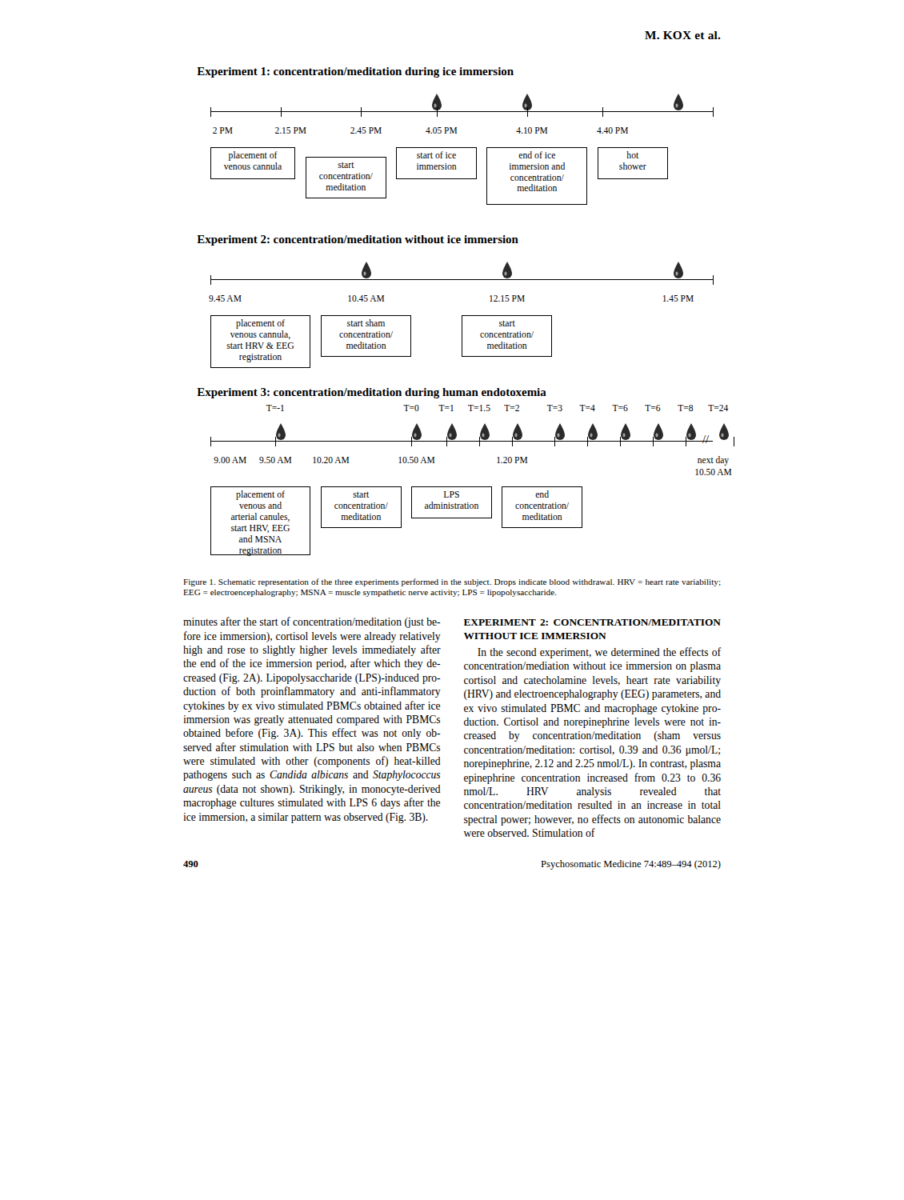M. KOX et al.
Experiment 1: concentration/meditation during ice immersion
2 PM 2.15 PM 2.45 PM 4.05 PM 4.10 PM 4.40 PM
placement of
venous cannula
start
concentration/
meditation
start of ice
immersion
end of ice
immersion and
concentration/
meditation
hot
shower
Experiment 2: concentration/meditation without ice immersion
9.45 AM 10.45 AM 12.15 PM 1.45 PM
placement of
venous cannula,
start HRV & EEG
registration
start sham
concentration/
meditation
start
concentration/
meditation
Experiment 3: concentration/meditation during human endotoxemia
T=-1
T=0
T=1
T=1.5
T=2
T=3
T=4
T=6
T=6
T=8
T=24
//
9.00 AM 9.50 AM 10.20 AM 10.50 AM 1.20 PM next day
10.50 AM
placement of
venous and
arterial canules,
start HRV, EEG
and MSNA
registration
start
concentration/
meditation
LPS
administration
end
concentration/
meditation
Figure 1. Schematic representation of the three experiments performed in the subject. Drops indicate blood withdrawal. HRV = heart rate variability; EEG = electroencephalography; MSNA = muscle sympathetic nerve activity; LPS = lipopolysaccharide.
minutes after the start of concentration/meditation (just before ice immersion), cortisol levels were already relatively high and rose to slightly higher levels immediately after the end of the ice immersion period, after which they decreased (Fig. 2A). Lipopolysaccharide (LPS)-induced production of both proinflammatory and anti-inflammatory cytokines by ex vivo stimulated PBMCs obtained after ice immersion was greatly attenuated compared with PBMCs obtained before (Fig. 3A). This effect was not only observed after stimulation with LPS but also when PBMCs were stimulated with other (components of) heat-killed pathogens such as Candida albicans and Staphylococcus aureus (data not shown). Strikingly, in monocyte-derived macrophage cultures stimulated with LPS 6 days after the ice immersion, a similar pattern was observed (Fig. 3B).
EXPERIMENT 2: CONCENTRATION/MEDITATION WITHOUT ICE IMMERSION
In the second experiment, we determined the effects of concentration/mediation without ice immersion on plasma cortisol and catecholamine levels, heart rate variability (HRV) and electroencephalography (EEG) parameters, and ex vivo stimulated PBMC and macrophage cytokine production. Cortisol and norepinephrine levels were not increased by concentration/meditation (sham versus concentration/meditation: cortisol, 0.39 and 0.36 μmol/L; norepinephrine, 2.12 and 2.25 nmol/L). In contrast, plasma epinephrine concentration increased from 0.23 to 0.36 nmol/L. HRV analysis revealed that concentration/meditation resulted in an increase in total spectral power; however, no effects on autonomic balance were observed. Stimulation of
490 Psychosomatic Medicine 74:489–494 (2012)